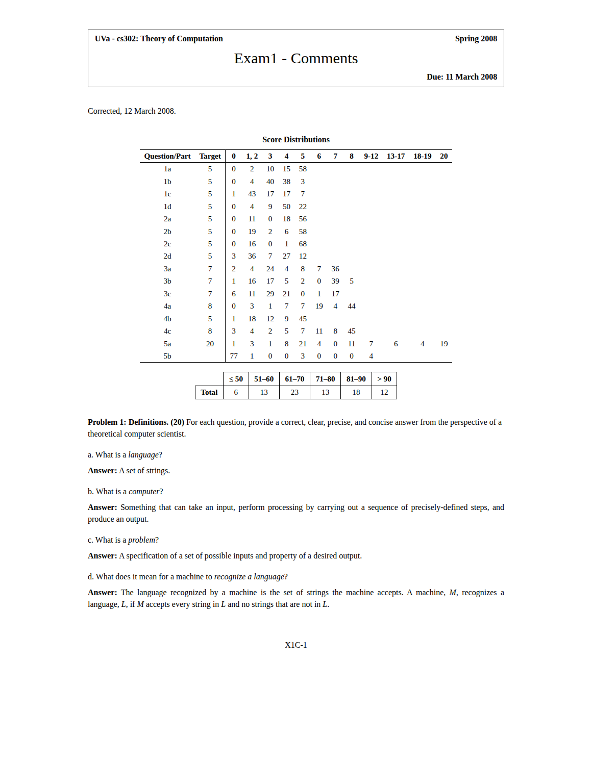UVa - cs302: Theory of Computation Spring 2008
Exam1 - Comments
Due: 11 March 2008
Corrected, 12 March 2008.
Score Distributions
| Question/Part | Target | 0 | 1, 2 | 3 | 4 | 5 | 6 | 7 | 8 | 9-12 | 13-17 | 18-19 | 20 |
| --- | --- | --- | --- | --- | --- | --- | --- | --- | --- | --- | --- | --- | --- |
| 1a | 5 | 0 | 2 | 10 | 15 | 58 | | | | | | | |
| 1b | 5 | 0 | 4 | 40 | 38 | 3 | | | | | | | |
| 1c | 5 | 1 | 43 | 17 | 17 | 7 | | | | | | | |
| 1d | 5 | 0 | 4 | 9 | 50 | 22 | | | | | | | |
| 2a | 5 | 0 | 11 | 0 | 18 | 56 | | | | | | | |
| 2b | 5 | 0 | 19 | 2 | 6 | 58 | | | | | | | |
| 2c | 5 | 0 | 16 | 0 | 1 | 68 | | | | | | | |
| 2d | 5 | 3 | 36 | 7 | 27 | 12 | | | | | | | |
| 3a | 7 | 2 | 4 | 24 | 4 | 8 | 7 | 36 | | | | | |
| 3b | 7 | 1 | 16 | 17 | 5 | 2 | 0 | 39 | 5 | | | | |
| 3c | 7 | 6 | 11 | 29 | 21 | 0 | 1 | 17 | | | | | |
| 4a | 8 | 0 | 3 | 1 | 7 | 7 | 19 | 4 | 44 | | | | |
| 4b | 5 | 1 | 18 | 12 | 9 | 45 | | | | | | | |
| 4c | 8 | 3 | 4 | 2 | 5 | 7 | 11 | 8 | 45 | | | | |
| 5a | 20 | 1 | 3 | 1 | 8 | 21 | 4 | 0 | 11 | 7 | 6 | 4 | 19 |
| 5b | | 77 | 1 | 0 | 0 | 3 | 0 | 0 | 0 | 4 | | | |
| | ≤ 50 | 51–60 | 61–70 | 71–80 | 81–90 | > 90 |
| --- | --- | --- | --- | --- | --- | --- |
| Total | 6 | 13 | 23 | 13 | 18 | 12 |
Problem 1: Definitions. (20) For each question, provide a correct, clear, precise, and concise answer from the perspective of a theoretical computer scientist.
a. What is a language?
Answer: A set of strings.
b. What is a computer?
Answer: Something that can take an input, perform processing by carrying out a sequence of precisely-defined steps, and produce an output.
c. What is a problem?
Answer: A specification of a set of possible inputs and property of a desired output.
d. What does it mean for a machine to recognize a language?
Answer: The language recognized by a machine is the set of strings the machine accepts. A machine, M, recognizes a language, L, if M accepts every string in L and no strings that are not in L.
X1C-1